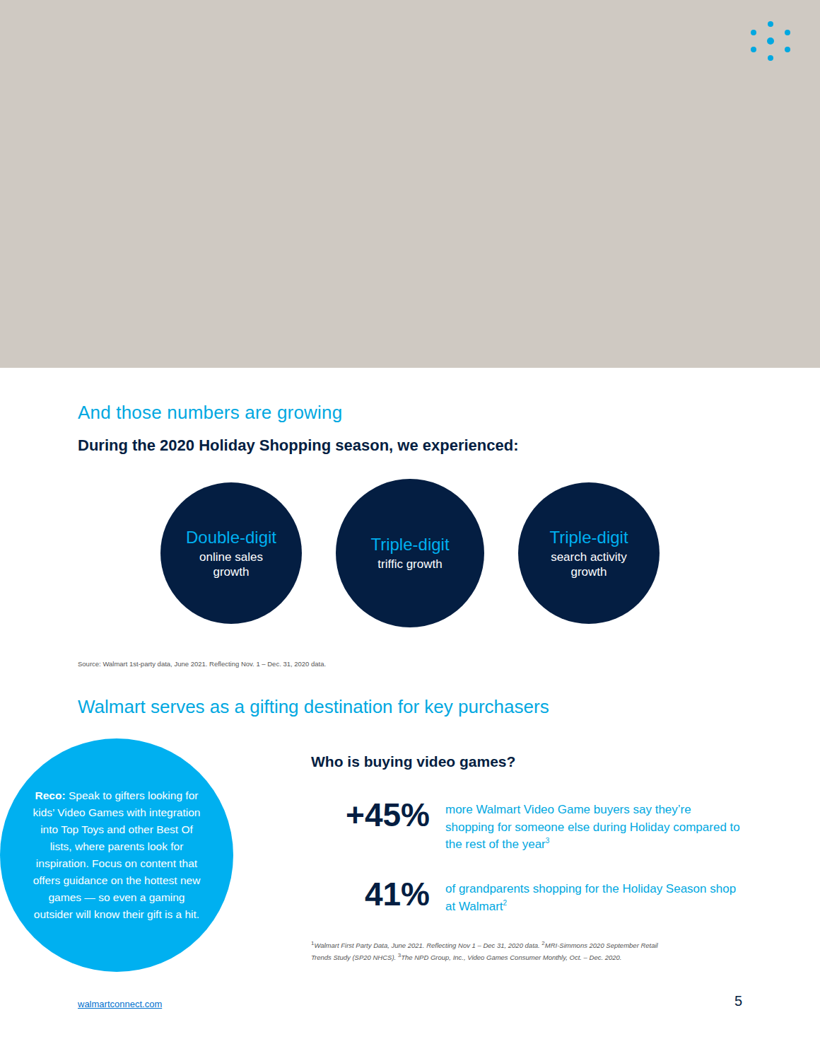And those numbers are growing
During the 2020 Holiday Shopping season, we experienced:
Double-digit online sales
growth
Triple-digit triffic growth
Triple-digit search activity
growth
Source: Walmart 1st-party data, June 2021. Reflecting Nov. 1 – Dec. 31, 2020 data.
Walmart serves as a gifting destination for key purchasers
Reco: Speak to gifters looking for kids’ Video Games with integration into Top Toys and other Best Of lists, where parents look for inspiration. Focus on content that offers guidance on the hottest new games — so even a gaming outsider will know their gift is a hit.
⟶
Who is buying video games?
+45%
more Walmart Video Game buyers say they’re shopping for someone else during Holiday compared to the rest of the year3
41%
of grandparents shopping for the Holiday Season shop at Walmart2
1Walmart First Party Data, June 2021. Reflecting Nov 1 – Dec 31, 2020 data. 2MRI-Simmons 2020 September Retail Trends Study (SP20 NHCS). 3The NPD Group, Inc., Video Games Consumer Monthly, Oct. – Dec. 2020.
walmartconnect.com 5